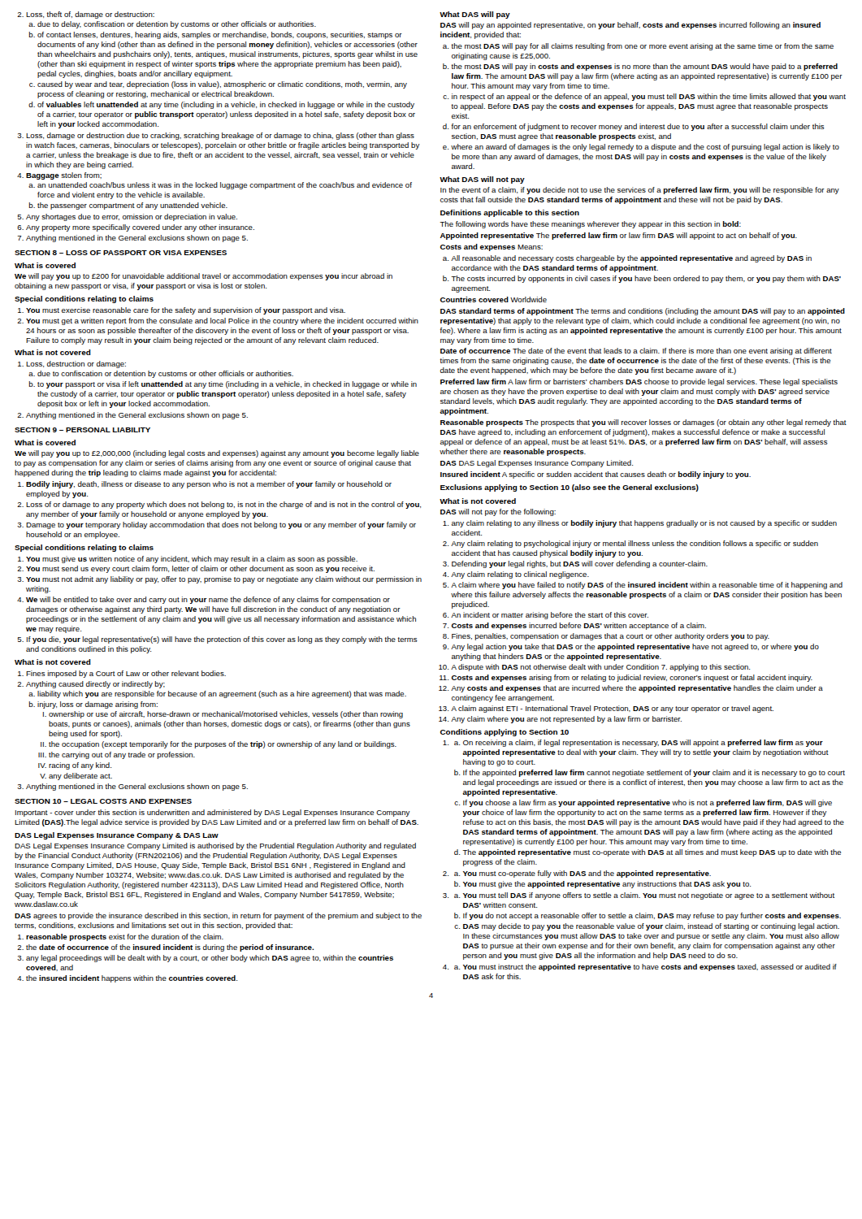Loss, theft of, damage or destruction:
due to delay, confiscation or detention by customs or other officials or authorities.
of contact lenses, dentures, hearing aids, samples or merchandise, bonds, coupons, securities, stamps or documents of any kind (other than as defined in the personal money definition), vehicles or accessories (other than wheelchairs and pushchairs only), tents, antiques, musical instruments, pictures, sports gear whilst in use (other than ski equipment in respect of winter sports trips where the appropriate premium has been paid), pedal cycles, dinghies, boats and/or ancillary equipment.
caused by wear and tear, depreciation (loss in value), atmospheric or climatic conditions, moth, vermin, any process of cleaning or restoring, mechanical or electrical breakdown.
of valuables left unattended at any time (including in a vehicle, in checked in luggage or while in the custody of a carrier, tour operator or public transport operator) unless deposited in a hotel safe, safety deposit box or left in your locked accommodation.
Loss, damage or destruction due to cracking, scratching breakage of or damage to china, glass (other than glass in watch faces, cameras, binoculars or telescopes), porcelain or other brittle or fragile articles being transported by a carrier, unless the breakage is due to fire, theft or an accident to the vessel, aircraft, sea vessel, train or vehicle in which they are being carried.
Baggage stolen from;
an unattended coach/bus unless it was in the locked luggage compartment of the coach/bus and evidence of force and violent entry to the vehicle is available.
the passenger compartment of any unattended vehicle.
Any shortages due to error, omission or depreciation in value.
Any property more specifically covered under any other insurance.
Anything mentioned in the General exclusions shown on page 5.
Section 8 – Loss of passport or visa expenses
What is covered
We will pay you up to £200 for unavoidable additional travel or accommodation expenses you incur abroad in obtaining a new passport or visa, if your passport or visa is lost or stolen.
Special conditions relating to claims
You must exercise reasonable care for the safety and supervision of your passport and visa.
You must get a written report from the consulate and local Police in the country where the incident occurred within 24 hours or as soon as possible thereafter of the discovery in the event of loss or theft of your passport or visa. Failure to comply may result in your claim being rejected or the amount of any relevant claim reduced.
What is not covered
Loss, destruction or damage:
due to confiscation or detention by customs or other officials or authorities.
to your passport or visa if left unattended at any time (including in a vehicle, in checked in luggage or while in the custody of a carrier, tour operator or public transport operator) unless deposited in a hotel safe, safety deposit box or left in your locked accommodation.
Anything mentioned in the General exclusions shown on page 5.
Section 9 – Personal liability
What is covered
We will pay you up to £2,000,000 (including legal costs and expenses) against any amount you become legally liable to pay as compensation for any claim or series of claims arising from any one event or source of original cause that happened during the trip leading to claims made against you for accidental:
Bodily injury, death, illness or disease to any person who is not a member of your family or household or employed by you.
Loss of or damage to any property which does not belong to, is not in the charge of and is not in the control of you, any member of your family or household or anyone employed by you.
Damage to your temporary holiday accommodation that does not belong to you or any member of your family or household or an employee.
Special conditions relating to claims
You must give us written notice of any incident, which may result in a claim as soon as possible.
You must send us every court claim form, letter of claim or other document as soon as you receive it.
You must not admit any liability or pay, offer to pay, promise to pay or negotiate any claim without our permission in writing.
We will be entitled to take over and carry out in your name the defence of any claims for compensation or damages or otherwise against any third party. We will have full discretion in the conduct of any negotiation or proceedings or in the settlement of any claim and you will give us all necessary information and assistance which we may require.
If you die, your legal representative(s) will have the protection of this cover as long as they comply with the terms and conditions outlined in this policy.
What is not covered
Fines imposed by a Court of Law or other relevant bodies.
Anything caused directly or indirectly by;
liability which you are responsible for because of an agreement (such as a hire agreement) that was made.
injury, loss or damage arising from:
ownership or use of aircraft, horse-drawn or mechanical/motorised vehicles, vessels (other than rowing boats, punts or canoes), animals (other than horses, domestic dogs or cats), or firearms (other than guns being used for sport).
the occupation (except temporarily for the purposes of the trip) or ownership of any land or buildings.
the carrying out of any trade or profession.
racing of any kind.
any deliberate act.
Anything mentioned in the General exclusions shown on page 5.
Section 10 – Legal costs and expenses
Important - cover under this section is underwritten and administered by DAS Legal Expenses Insurance Company Limited (DAS).The legal advice service is provided by DAS Law Limited and or a preferred law firm on behalf of DAS.
DAS Legal Expenses Insurance Company & DAS Law
DAS Legal Expenses Insurance Company Limited is authorised by the Prudential Regulation Authority and regulated by the Financial Conduct Authority (FRN202106) and the Prudential Regulation Authority, DAS Legal Expenses Insurance Company Limited, DAS House, Quay Side, Temple Back, Bristol BS1 6NH , Registered in England and Wales, Company Number 103274, Website; www.das.co.uk. DAS Law Limited is authorised and regulated by the Solicitors Regulation Authority, (registered number 423113), DAS Law Limited Head and Registered Office, North Quay, Temple Back, Bristol BS1 6FL, Registered in England and Wales, Company Number 5417859, Website; www.daslaw.co.uk
DAS agrees to provide the insurance described in this section, in return for payment of the premium and subject to the terms, conditions, exclusions and limitations set out in this section, provided that:
reasonable prospects exist for the duration of the claim.
the date of occurrence of the insured incident is during the period of insurance.
any legal proceedings will be dealt with by a court, or other body which DAS agree to, within the countries covered, and
the insured incident happens within the countries covered.
What DAS will pay
DAS will pay an appointed representative, on your behalf, costs and expenses incurred following an insured incident, provided that:
the most DAS will pay for all claims resulting from one or more event arising at the same time or from the same originating cause is £25,000.
the most DAS will pay in costs and expenses is no more than the amount DAS would have paid to a preferred law firm. The amount DAS will pay a law firm (where acting as an appointed representative) is currently £100 per hour. This amount may vary from time to time.
in respect of an appeal or the defence of an appeal, you must tell DAS within the time limits allowed that you want to appeal. Before DAS pay the costs and expenses for appeals, DAS must agree that reasonable prospects exist.
for an enforcement of judgment to recover money and interest due to you after a successful claim under this section, DAS must agree that reasonable prospects exist, and
where an award of damages is the only legal remedy to a dispute and the cost of pursuing legal action is likely to be more than any award of damages, the most DAS will pay in costs and expenses is the value of the likely award.
What DAS will not pay
In the event of a claim, if you decide not to use the services of a preferred law firm, you will be responsible for any costs that fall outside the DAS standard terms of appointment and these will not be paid by DAS.
Definitions applicable to this section
The following words have these meanings wherever they appear in this section in bold:
Appointed representative The preferred law firm or law firm DAS will appoint to act on behalf of you.
Costs and expenses Means:
All reasonable and necessary costs chargeable by the appointed representative and agreed by DAS in accordance with the DAS standard terms of appointment.
The costs incurred by opponents in civil cases if you have been ordered to pay them, or you pay them with DAS' agreement.
Countries covered Worldwide
DAS standard terms of appointment The terms and conditions (including the amount DAS will pay to an appointed representative) that apply to the relevant type of claim, which could include a conditional fee agreement (no win, no fee). Where a law firm is acting as an appointed representative the amount is currently £100 per hour. This amount may vary from time to time.
Date of occurrence The date of the event that leads to a claim. If there is more than one event arising at different times from the same originating cause, the date of occurrence is the date of the first of these events. (This is the date the event happened, which may be before the date you first became aware of it.)
Preferred law firm A law firm or barristers' chambers DAS choose to provide legal services. These legal specialists are chosen as they have the proven expertise to deal with your claim and must comply with DAS' agreed service standard levels, which DAS audit regularly. They are appointed according to the DAS standard terms of appointment.
Reasonable prospects The prospects that you will recover losses or damages (or obtain any other legal remedy that DAS have agreed to, including an enforcement of judgment), makes a successful defence or make a successful appeal or defence of an appeal, must be at least 51%. DAS, or a preferred law firm on DAS' behalf, will assess whether there are reasonable prospects.
DAS DAS Legal Expenses Insurance Company Limited.
Insured incident A specific or sudden accident that causes death or bodily injury to you.
Exclusions applying to Section 10 (also see the General exclusions)
What is not covered
DAS will not pay for the following:
any claim relating to any illness or bodily injury that happens gradually or is not caused by a specific or sudden accident.
Any claim relating to psychological injury or mental illness unless the condition follows a specific or sudden accident that has caused physical bodily injury to you.
Defending your legal rights, but DAS will cover defending a counter-claim.
Any claim relating to clinical negligence.
A claim where you have failed to notify DAS of the insured incident within a reasonable time of it happening and where this failure adversely affects the reasonable prospects of a claim or DAS consider their position has been prejudiced.
An incident or matter arising before the start of this cover.
Costs and expenses incurred before DAS' written acceptance of a claim.
Fines, penalties, compensation or damages that a court or other authority orders you to pay.
Any legal action you take that DAS or the appointed representative have not agreed to, or where you do anything that hinders DAS or the appointed representative.
A dispute with DAS not otherwise dealt with under Condition 7. applying to this section.
Costs and expenses arising from or relating to judicial review, coroner's inquest or fatal accident inquiry.
Any costs and expenses that are incurred where the appointed representative handles the claim under a contingency fee arrangement.
A claim against ETI - International Travel Protection, DAS or any tour operator or travel agent.
Any claim where you are not represented by a law firm or barrister.
Conditions applying to Section 10
On receiving a claim, if legal representation is necessary, DAS will appoint a preferred law firm as your appointed representative to deal with your claim. They will try to settle your claim by negotiation without having to go to court.
If the appointed preferred law firm cannot negotiate settlement of your claim and it is necessary to go to court and legal proceedings are issued or there is a conflict of interest, then you may choose a law firm to act as the appointed representative.
If you choose a law firm as your appointed representative who is not a preferred law firm, DAS will give your choice of law firm the opportunity to act on the same terms as a preferred law firm. However if they refuse to act on this basis, the most DAS will pay is the amount DAS would have paid if they had agreed to the DAS standard terms of appointment. The amount DAS will pay a law firm (where acting as the appointed representative) is currently £100 per hour. This amount may vary from time to time.
The appointed representative must co-operate with DAS at all times and must keep DAS up to date with the progress of the claim.
You must co-operate fully with DAS and the appointed representative.
You must give the appointed representative any instructions that DAS ask you to.
You must tell DAS if anyone offers to settle a claim. You must not negotiate or agree to a settlement without DAS' written consent.
If you do not accept a reasonable offer to settle a claim, DAS may refuse to pay further costs and expenses.
DAS may decide to pay you the reasonable value of your claim, instead of starting or continuing legal action. In these circumstances you must allow DAS to take over and pursue or settle any claim. You must also allow DAS to pursue at their own expense and for their own benefit, any claim for compensation against any other person and you must give DAS all the information and help DAS need to do so.
You must instruct the appointed representative to have costs and expenses taxed, assessed or audited if DAS ask for this.
4